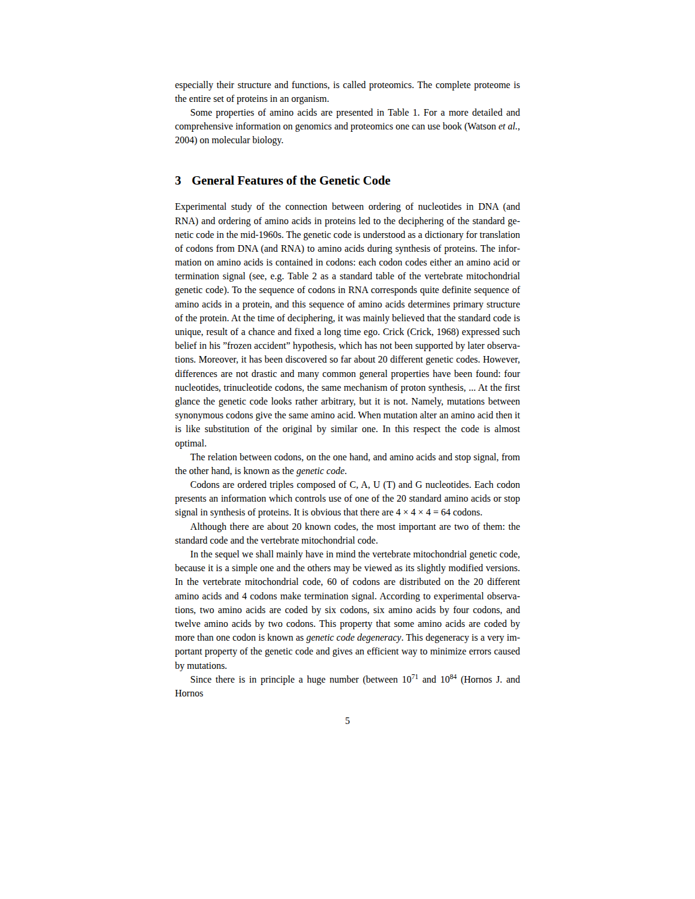especially their structure and functions, is called proteomics. The complete proteome is the entire set of proteins in an organism.
Some properties of amino acids are presented in Table 1. For a more detailed and comprehensive information on genomics and proteomics one can use book (Watson et al., 2004) on molecular biology.
3 General Features of the Genetic Code
Experimental study of the connection between ordering of nucleotides in DNA (and RNA) and ordering of amino acids in proteins led to the deciphering of the standard genetic code in the mid-1960s. The genetic code is understood as a dictionary for translation of codons from DNA (and RNA) to amino acids during synthesis of proteins. The information on amino acids is contained in codons: each codon codes either an amino acid or termination signal (see, e.g. Table 2 as a standard table of the vertebrate mitochondrial genetic code). To the sequence of codons in RNA corresponds quite definite sequence of amino acids in a protein, and this sequence of amino acids determines primary structure of the protein. At the time of deciphering, it was mainly believed that the standard code is unique, result of a chance and fixed a long time ego. Crick (Crick, 1968) expressed such belief in his ”frozen accident” hypothesis, which has not been supported by later observations. Moreover, it has been discovered so far about 20 different genetic codes. However, differences are not drastic and many common general properties have been found: four nucleotides, trinucleotide codons, the same mechanism of proton synthesis, ... At the first glance the genetic code looks rather arbitrary, but it is not. Namely, mutations between synonymous codons give the same amino acid. When mutation alter an amino acid then it is like substitution of the original by similar one. In this respect the code is almost optimal.
The relation between codons, on the one hand, and amino acids and stop signal, from the other hand, is known as the genetic code.
Codons are ordered triples composed of C, A, U (T) and G nucleotides. Each codon presents an information which controls use of one of the 20 standard amino acids or stop signal in synthesis of proteins. It is obvious that there are 4 × 4 × 4 = 64 codons.
Although there are about 20 known codes, the most important are two of them: the standard code and the vertebrate mitochondrial code.
In the sequel we shall mainly have in mind the vertebrate mitochondrial genetic code, because it is a simple one and the others may be viewed as its slightly modified versions. In the vertebrate mitochondrial code, 60 of codons are distributed on the 20 different amino acids and 4 codons make termination signal. According to experimental observations, two amino acids are coded by six codons, six amino acids by four codons, and twelve amino acids by two codons. This property that some amino acids are coded by more than one codon is known as genetic code degeneracy. This degeneracy is a very important property of the genetic code and gives an efficient way to minimize errors caused by mutations.
Since there is in principle a huge number (between 1071 and 1084 (Hornos J. and Hornos
5